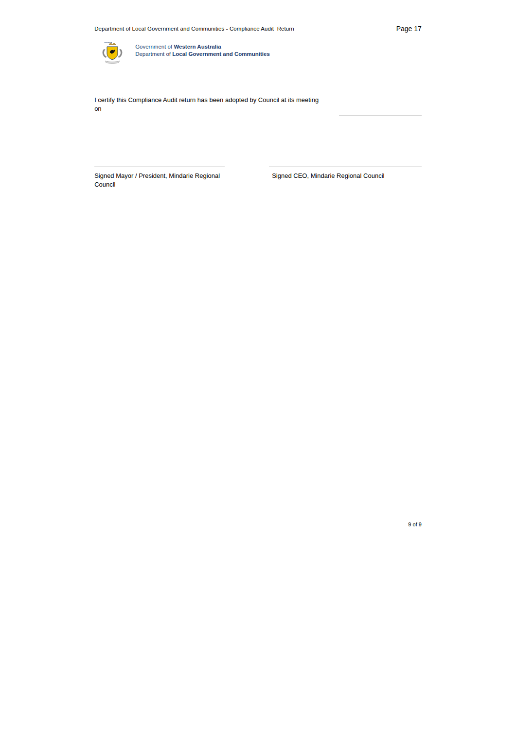Department of Local Government and Communities - Compliance Audit Return
Page 17
Government of Western Australia
Department of Local Government and Communities
I certify this Compliance Audit return has been adopted by Council at its meeting on
Signed Mayor / President, Mindarie Regional Council
Signed CEO, Mindarie Regional Council
9 of 9